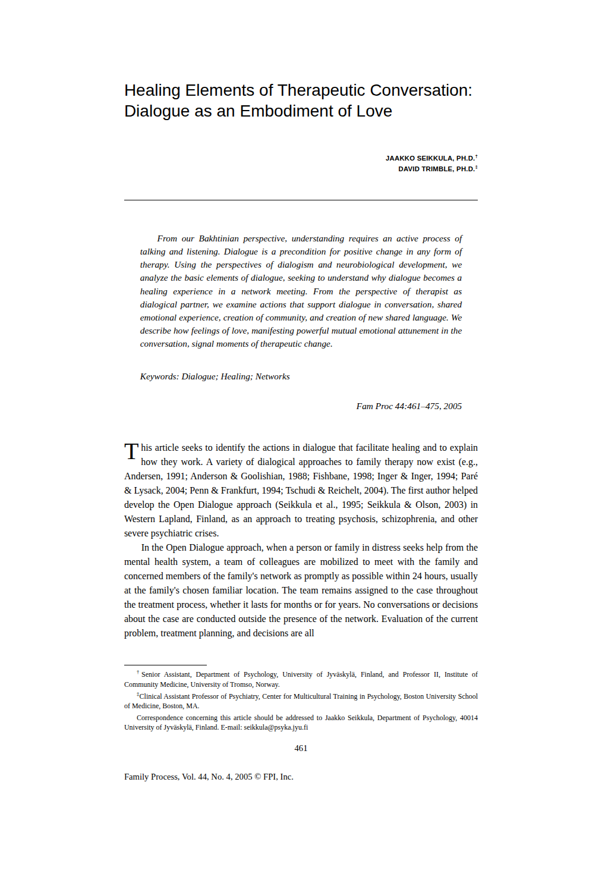Healing Elements of Therapeutic Conversation:
Dialogue as an Embodiment of Love
JAAKKO SEIKKULA, PH.D.†
DAVID TRIMBLE, PH.D.‡
From our Bakhtinian perspective, understanding requires an active process of talking and listening. Dialogue is a precondition for positive change in any form of therapy. Using the perspectives of dialogism and neurobiological development, we analyze the basic elements of dialogue, seeking to understand why dialogue becomes a healing experience in a network meeting. From the perspective of therapist as dialogical partner, we examine actions that support dialogue in conversation, shared emotional experience, creation of community, and creation of new shared language. We describe how feelings of love, manifesting powerful mutual emotional attunement in the conversation, signal moments of therapeutic change.
Keywords: Dialogue; Healing; Networks
Fam Proc 44:461–475, 2005
This article seeks to identify the actions in dialogue that facilitate healing and to explain how they work. A variety of dialogical approaches to family therapy now exist (e.g., Andersen, 1991; Anderson & Goolishian, 1988; Fishbane, 1998; Inger & Inger, 1994; Paré & Lysack, 2004; Penn & Frankfurt, 1994; Tschudi & Reichelt, 2004). The first author helped develop the Open Dialogue approach (Seikkula et al., 1995; Seikkula & Olson, 2003) in Western Lapland, Finland, as an approach to treating psychosis, schizophrenia, and other severe psychiatric crises.
In the Open Dialogue approach, when a person or family in distress seeks help from the mental health system, a team of colleagues are mobilized to meet with the family and concerned members of the family's network as promptly as possible within 24 hours, usually at the family's chosen familiar location. The team remains assigned to the case throughout the treatment process, whether it lasts for months or for years. No conversations or decisions about the case are conducted outside the presence of the network. Evaluation of the current problem, treatment planning, and decisions are all
†Senior Assistant, Department of Psychology, University of Jyväskylä, Finland, and Professor II, Institute of Community Medicine, University of Tromso, Norway.
‡Clinical Assistant Professor of Psychiatry, Center for Multicultural Training in Psychology, Boston University School of Medicine, Boston, MA.
Correspondence concerning this article should be addressed to Jaakko Seikkula, Department of Psychology, 40014 University of Jyväskylä, Finland. E-mail: seikkula@psyka.jyu.fi
461
Family Process, Vol. 44, No. 4, 2005 © FPI, Inc.